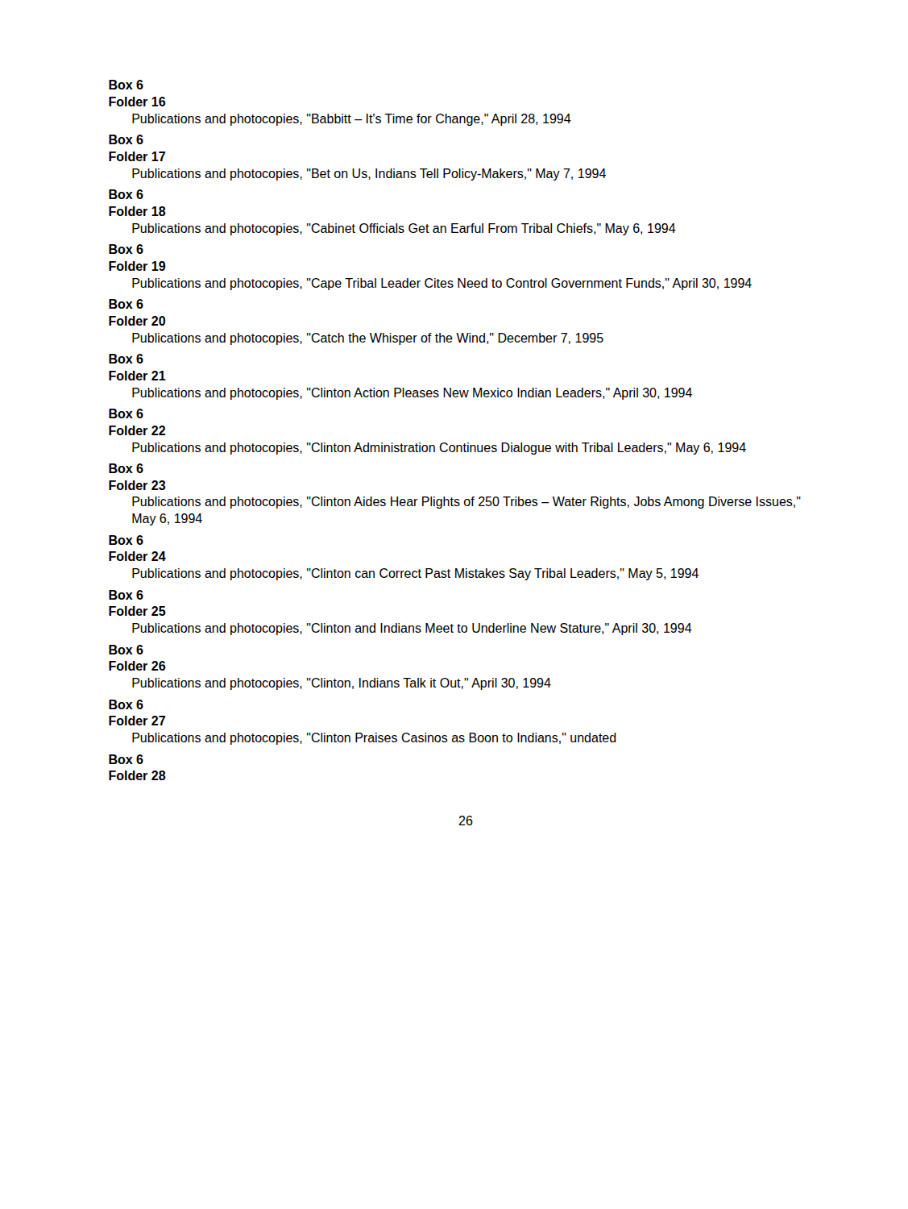Box 6
Folder 16
Publications and photocopies, "Babbitt – It's Time for Change," April 28, 1994
Box 6
Folder 17
Publications and photocopies, "Bet on Us, Indians Tell Policy-Makers," May 7, 1994
Box 6
Folder 18
Publications and photocopies, "Cabinet Officials Get an Earful From Tribal Chiefs," May 6, 1994
Box 6
Folder 19
Publications and photocopies, "Cape Tribal Leader Cites Need to Control Government Funds," April 30, 1994
Box 6
Folder 20
Publications and photocopies, "Catch the Whisper of the Wind," December 7, 1995
Box 6
Folder 21
Publications and photocopies, "Clinton Action Pleases New Mexico Indian Leaders," April 30, 1994
Box 6
Folder 22
Publications and photocopies, "Clinton Administration Continues Dialogue with Tribal Leaders," May 6, 1994
Box 6
Folder 23
Publications and photocopies, "Clinton Aides Hear Plights of 250 Tribes – Water Rights, Jobs Among Diverse Issues," May 6, 1994
Box 6
Folder 24
Publications and photocopies, "Clinton can Correct Past Mistakes Say Tribal Leaders," May 5, 1994
Box 6
Folder 25
Publications and photocopies, "Clinton and Indians Meet to Underline New Stature," April 30, 1994
Box 6
Folder 26
Publications and photocopies, "Clinton, Indians Talk it Out," April 30, 1994
Box 6
Folder 27
Publications and photocopies, "Clinton Praises Casinos as Boon to Indians," undated
Box 6
Folder 28
26